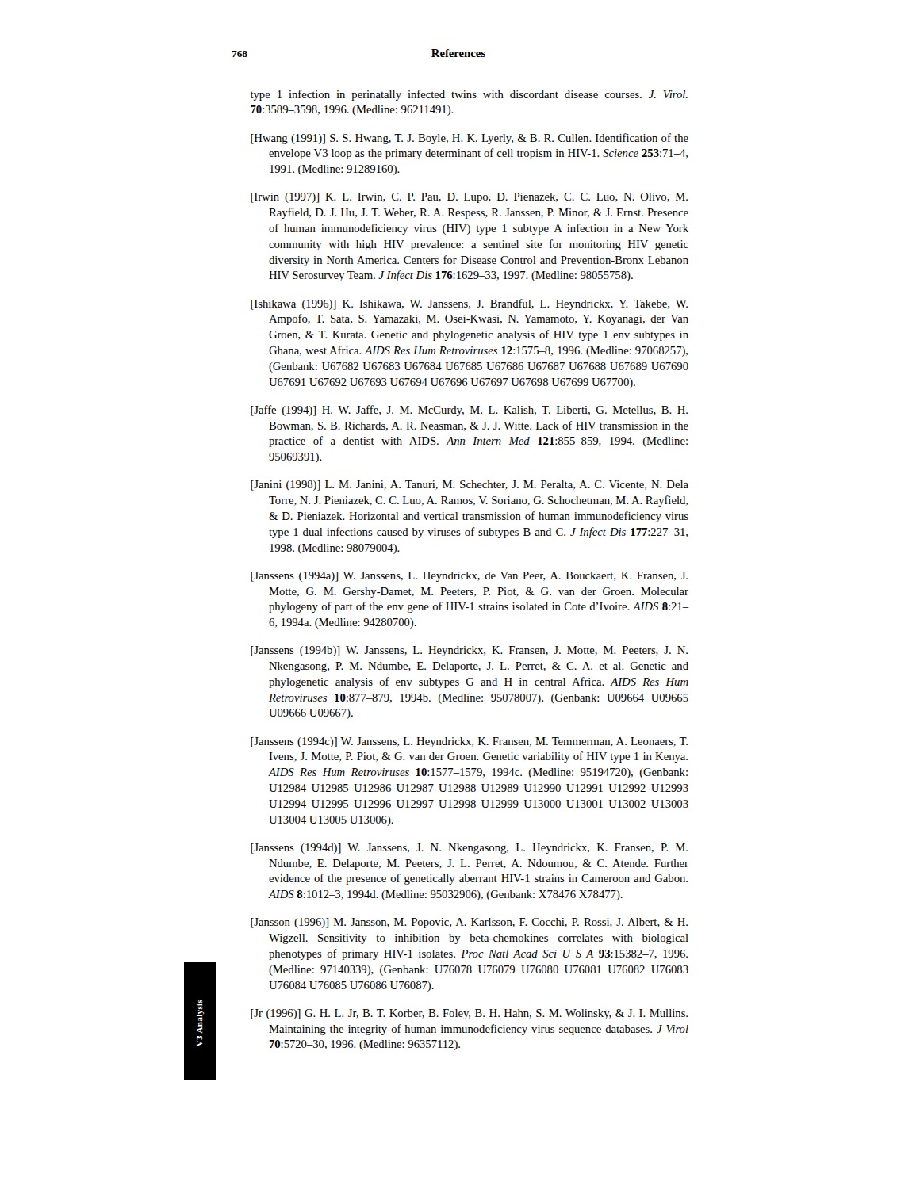768
References
type 1 infection in perinatally infected twins with discordant disease courses. J. Virol. 70:3589–3598, 1996. (Medline: 96211491).
[Hwang (1991)] S. S. Hwang, T. J. Boyle, H. K. Lyerly, & B. R. Cullen. Identification of the envelope V3 loop as the primary determinant of cell tropism in HIV-1. Science 253:71–4, 1991. (Medline: 91289160).
[Irwin (1997)] K. L. Irwin, C. P. Pau, D. Lupo, D. Pienazek, C. C. Luo, N. Olivo, M. Rayfield, D. J. Hu, J. T. Weber, R. A. Respess, R. Janssen, P. Minor, & J. Ernst. Presence of human immunodeficiency virus (HIV) type 1 subtype A infection in a New York community with high HIV prevalence: a sentinel site for monitoring HIV genetic diversity in North America. Centers for Disease Control and Prevention-Bronx Lebanon HIV Serosurvey Team. J Infect Dis 176:1629–33, 1997. (Medline: 98055758).
[Ishikawa (1996)] K. Ishikawa, W. Janssens, J. Brandful, L. Heyndrickx, Y. Takebe, W. Ampofo, T. Sata, S. Yamazaki, M. Osei-Kwasi, N. Yamamoto, Y. Koyanagi, der Van Groen, & T. Kurata. Genetic and phylogenetic analysis of HIV type 1 env subtypes in Ghana, west Africa. AIDS Res Hum Retroviruses 12:1575–8, 1996. (Medline: 97068257), (Genbank: U67682 U67683 U67684 U67685 U67686 U67687 U67688 U67689 U67690 U67691 U67692 U67693 U67694 U67696 U67697 U67698 U67699 U67700).
[Jaffe (1994)] H. W. Jaffe, J. M. McCurdy, M. L. Kalish, T. Liberti, G. Metellus, B. H. Bowman, S. B. Richards, A. R. Neasman, & J. J. Witte. Lack of HIV transmission in the practice of a dentist with AIDS. Ann Intern Med 121:855–859, 1994. (Medline: 95069391).
[Janini (1998)] L. M. Janini, A. Tanuri, M. Schechter, J. M. Peralta, A. C. Vicente, N. Dela Torre, N. J. Pieniazek, C. C. Luo, A. Ramos, V. Soriano, G. Schochetman, M. A. Rayfield, & D. Pieniazek. Horizontal and vertical transmission of human immunodeficiency virus type 1 dual infections caused by viruses of subtypes B and C. J Infect Dis 177:227–31, 1998. (Medline: 98079004).
[Janssens (1994a)] W. Janssens, L. Heyndrickx, de Van Peer, A. Bouckaert, K. Fransen, J. Motte, G. M. Gershy-Damet, M. Peeters, P. Piot, & G. van der Groen. Molecular phylogeny of part of the env gene of HIV-1 strains isolated in Cote d’Ivoire. AIDS 8:21–6, 1994a. (Medline: 94280700).
[Janssens (1994b)] W. Janssens, L. Heyndrickx, K. Fransen, J. Motte, M. Peeters, J. N. Nkengasong, P. M. Ndumbe, E. Delaporte, J. L. Perret, & C. A. et al. Genetic and phylogenetic analysis of env subtypes G and H in central Africa. AIDS Res Hum Retroviruses 10:877–879, 1994b. (Medline: 95078007), (Genbank: U09664 U09665 U09666 U09667).
[Janssens (1994c)] W. Janssens, L. Heyndrickx, K. Fransen, M. Temmerman, A. Leonaers, T. Ivens, J. Motte, P. Piot, & G. van der Groen. Genetic variability of HIV type 1 in Kenya. AIDS Res Hum Retroviruses 10:1577–1579, 1994c. (Medline: 95194720), (Genbank: U12984 U12985 U12986 U12987 U12988 U12989 U12990 U12991 U12992 U12993 U12994 U12995 U12996 U12997 U12998 U12999 U13000 U13001 U13002 U13003 U13004 U13005 U13006).
[Janssens (1994d)] W. Janssens, J. N. Nkengasong, L. Heyndrickx, K. Fransen, P. M. Ndumbe, E. Delaporte, M. Peeters, J. L. Perret, A. Ndoumou, & C. Atende. Further evidence of the presence of genetically aberrant HIV-1 strains in Cameroon and Gabon. AIDS 8:1012–3, 1994d. (Medline: 95032906), (Genbank: X78476 X78477).
[Jansson (1996)] M. Jansson, M. Popovic, A. Karlsson, F. Cocchi, P. Rossi, J. Albert, & H. Wigzell. Sensitivity to inhibition by beta-chemokines correlates with biological phenotypes of primary HIV-1 isolates. Proc Natl Acad Sci U S A 93:15382–7, 1996. (Medline: 97140339), (Genbank: U76078 U76079 U76080 U76081 U76082 U76083 U76084 U76085 U76086 U76087).
[Jr (1996)] G. H. L. Jr, B. T. Korber, B. Foley, B. H. Hahn, S. M. Wolinsky, & J. I. Mullins. Maintaining the integrity of human immunodeficiency virus sequence databases. J Virol 70:5720–30, 1996. (Medline: 96357112).
V3 Analysis